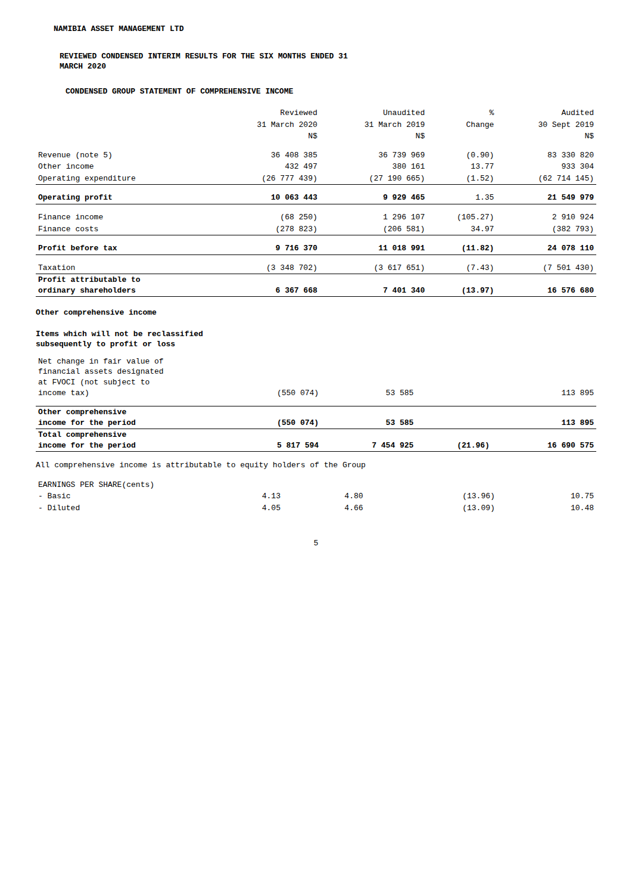NAMIBIA ASSET MANAGEMENT LTD
REVIEWED CONDENSED INTERIM RESULTS FOR THE SIX MONTHS ENDED 31
MARCH 2020
CONDENSED GROUP STATEMENT OF COMPREHENSIVE INCOME
| | Reviewed | Unaudited | % | Audited |
| | 31 March 2020 | 31 March 2019 | Change | 30 Sept 2019 |
| | N$ | N$ | | N$ |
| Revenue (note 5) | 36 408 385 | 36 739 969 | (0.90) | 83 330 820 |
| Other income | 432 497 | 380 161 | 13.77 | 933 304 |
| Operating expenditure | (26 777 439) | (27 190 665) | (1.52) | (62 714 145) |
| Operating profit | 10 063 443 | 9 929 465 | 1.35 | 21 549 979 |
| Finance income | (68 250) | 1 296 107 | (105.27) | 2 910 924 |
| Finance costs | (278 823) | (206 581) | 34.97 | (382 793) |
| Profit before tax | 9 716 370 | 11 018 991 | (11.82) | 24 078 110 |
| Taxation | (3 348 702) | (3 617 651) | (7.43) | (7 501 430) |
| Profit attributable to ordinary shareholders | 6 367 668 | 7 401 340 | (13.97) | 16 576 680 |
Other comprehensive income
Items which will not be reclassified
subsequently to profit or loss
| Net change in fair value of financial assets designated at FVOCI (not subject to income tax) | (550 074) | 53 585 | | 113 895 |
| Other comprehensive income for the period | (550 074) | 53 585 | | 113 895 |
| Total comprehensive income for the period | 5 817 594 | 7 454 925 | (21.96) | 16 690 575 |
All comprehensive income is attributable to equity holders of the Group
| EARNINGS PER SHARE(cents) |
| - Basic | 4.13 | 4.80 | (13.96) | 10.75 |
| - Diluted | 4.05 | 4.66 | (13.09) | 10.48 |
5